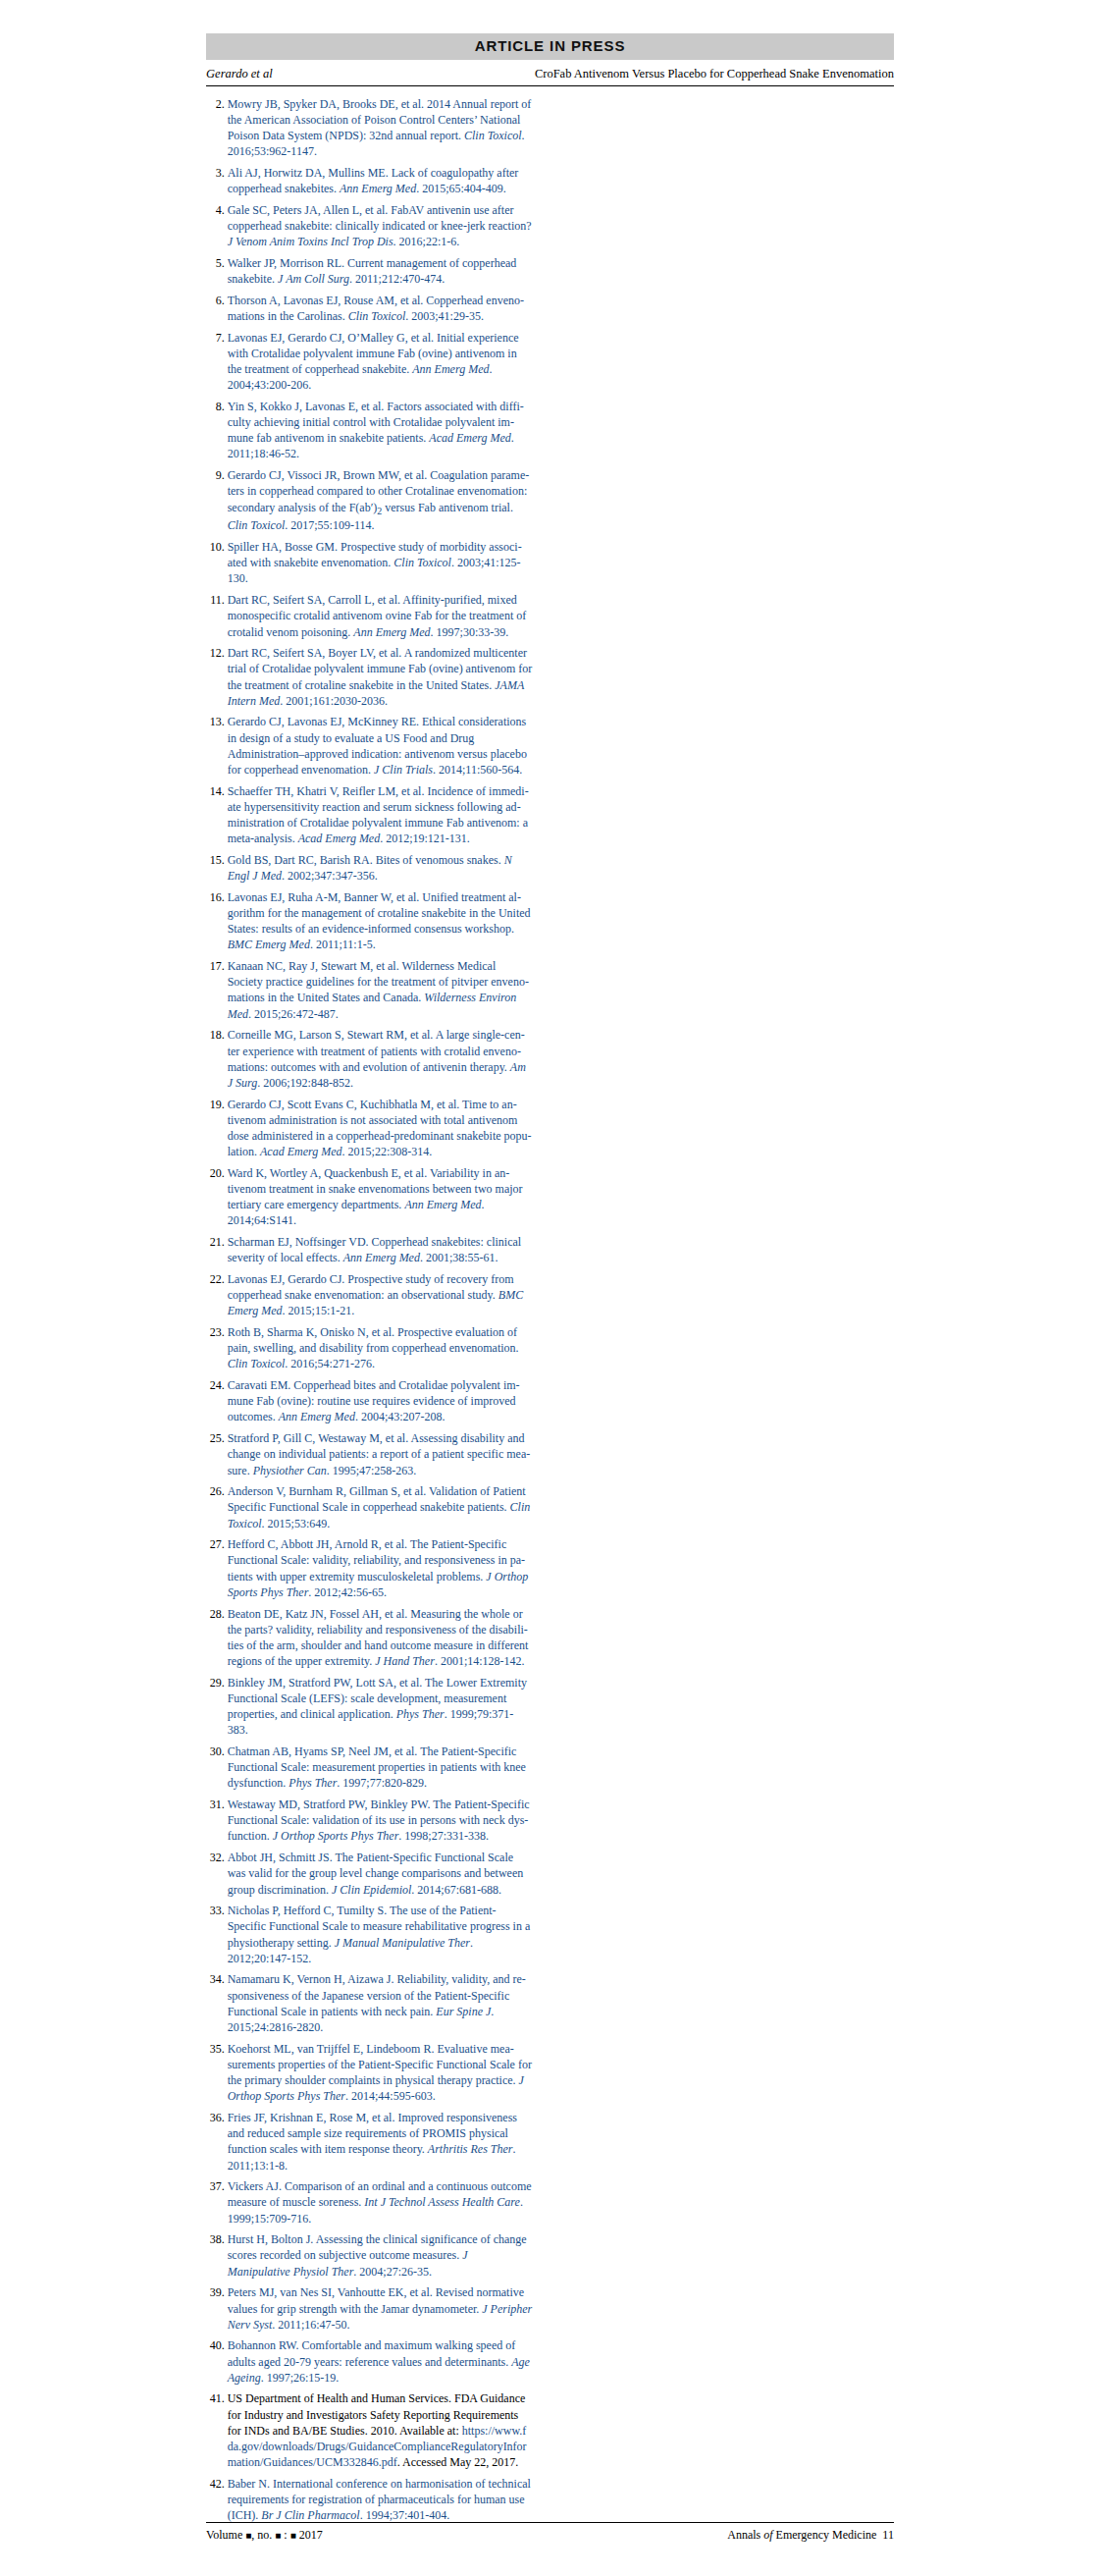ARTICLE IN PRESS
Gerardo et al
CroFab Antivenom Versus Placebo for Copperhead Snake Envenomation
2. Mowry JB, Spyker DA, Brooks DE, et al. 2014 Annual report of the American Association of Poison Control Centers’ National Poison Data System (NPDS): 32nd annual report. Clin Toxicol. 2016;53:962-1147.
3. Ali AJ, Horwitz DA, Mullins ME. Lack of coagulopathy after copperhead snakebites. Ann Emerg Med. 2015;65:404-409.
4. Gale SC, Peters JA, Allen L, et al. FabAV antivenin use after copperhead snakebite: clinically indicated or knee-jerk reaction? J Venom Anim Toxins Incl Trop Dis. 2016;22:1-6.
5. Walker JP, Morrison RL. Current management of copperhead snakebite. J Am Coll Surg. 2011;212:470-474.
6. Thorson A, Lavonas EJ, Rouse AM, et al. Copperhead envenomations in the Carolinas. Clin Toxicol. 2003;41:29-35.
7. Lavonas EJ, Gerardo CJ, O’Malley G, et al. Initial experience with Crotalidae polyvalent immune Fab (ovine) antivenom in the treatment of copperhead snakebite. Ann Emerg Med. 2004;43:200-206.
8. Yin S, Kokko J, Lavonas E, et al. Factors associated with difficulty achieving initial control with Crotalidae polyvalent immune fab antivenom in snakebite patients. Acad Emerg Med. 2011;18:46-52.
9. Gerardo CJ, Vissoci JR, Brown MW, et al. Coagulation parameters in copperhead compared to other Crotalinae envenomation: secondary analysis of the F(ab′)2 versus Fab antivenom trial. Clin Toxicol. 2017;55:109-114.
10. Spiller HA, Bosse GM. Prospective study of morbidity associated with snakebite envenomation. Clin Toxicol. 2003;41:125-130.
11. Dart RC, Seifert SA, Carroll L, et al. Affinity-purified, mixed monospecific crotalid antivenom ovine Fab for the treatment of crotalid venom poisoning. Ann Emerg Med. 1997;30:33-39.
12. Dart RC, Seifert SA, Boyer LV, et al. A randomized multicenter trial of Crotalidae polyvalent immune Fab (ovine) antivenom for the treatment of crotaline snakebite in the United States. JAMA Intern Med. 2001;161:2030-2036.
13. Gerardo CJ, Lavonas EJ, McKinney RE. Ethical considerations in design of a study to evaluate a US Food and Drug Administration–approved indication: antivenom versus placebo for copperhead envenomation. J Clin Trials. 2014;11:560-564.
14. Schaeffer TH, Khatri V, Reifler LM, et al. Incidence of immediate hypersensitivity reaction and serum sickness following administration of Crotalidae polyvalent immune Fab antivenom: a meta-analysis. Acad Emerg Med. 2012;19:121-131.
15. Gold BS, Dart RC, Barish RA. Bites of venomous snakes. N Engl J Med. 2002;347:347-356.
16. Lavonas EJ, Ruha A-M, Banner W, et al. Unified treatment algorithm for the management of crotaline snakebite in the United States: results of an evidence-informed consensus workshop. BMC Emerg Med. 2011;11:1-5.
17. Kanaan NC, Ray J, Stewart M, et al. Wilderness Medical Society practice guidelines for the treatment of pitviper envenomations in the United States and Canada. Wilderness Environ Med. 2015;26:472-487.
18. Corneille MG, Larson S, Stewart RM, et al. A large single-center experience with treatment of patients with crotalid envenomations: outcomes with and evolution of antivenin therapy. Am J Surg. 2006;192:848-852.
19. Gerardo CJ, Scott Evans C, Kuchibhatla M, et al. Time to antivenom administration is not associated with total antivenom dose administered in a copperhead-predominant snakebite population. Acad Emerg Med. 2015;22:308-314.
20. Ward K, Wortley A, Quackenbush E, et al. Variability in antivenom treatment in snake envenomations between two major tertiary care emergency departments. Ann Emerg Med. 2014;64:S141.
21. Scharman EJ, Noffsinger VD. Copperhead snakebites: clinical severity of local effects. Ann Emerg Med. 2001;38:55-61.
22. Lavonas EJ, Gerardo CJ. Prospective study of recovery from copperhead snake envenomation: an observational study. BMC Emerg Med. 2015;15:1-21.
23. Roth B, Sharma K, Onisko N, et al. Prospective evaluation of pain, swelling, and disability from copperhead envenomation. Clin Toxicol. 2016;54:271-276.
24. Caravati EM. Copperhead bites and Crotalidae polyvalent immune Fab (ovine): routine use requires evidence of improved outcomes. Ann Emerg Med. 2004;43:207-208.
25. Stratford P, Gill C, Westaway M, et al. Assessing disability and change on individual patients: a report of a patient specific measure. Physiother Can. 1995;47:258-263.
26. Anderson V, Burnham R, Gillman S, et al. Validation of Patient Specific Functional Scale in copperhead snakebite patients. Clin Toxicol. 2015;53:649.
27. Hefford C, Abbott JH, Arnold R, et al. The Patient-Specific Functional Scale: validity, reliability, and responsiveness in patients with upper extremity musculoskeletal problems. J Orthop Sports Phys Ther. 2012;42:56-65.
28. Beaton DE, Katz JN, Fossel AH, et al. Measuring the whole or the parts? validity, reliability and responsiveness of the disabilities of the arm, shoulder and hand outcome measure in different regions of the upper extremity. J Hand Ther. 2001;14:128-142.
29. Binkley JM, Stratford PW, Lott SA, et al. The Lower Extremity Functional Scale (LEFS): scale development, measurement properties, and clinical application. Phys Ther. 1999;79:371-383.
30. Chatman AB, Hyams SP, Neel JM, et al. The Patient-Specific Functional Scale: measurement properties in patients with knee dysfunction. Phys Ther. 1997;77:820-829.
31. Westaway MD, Stratford PW, Binkley PW. The Patient-Specific Functional Scale: validation of its use in persons with neck dysfunction. J Orthop Sports Phys Ther. 1998;27:331-338.
32. Abbot JH, Schmitt JS. The Patient-Specific Functional Scale was valid for the group level change comparisons and between group discrimination. J Clin Epidemiol. 2014;67:681-688.
33. Nicholas P, Hefford C, Tumilty S. The use of the Patient-Specific Functional Scale to measure rehabilitative progress in a physiotherapy setting. J Manual Manipulative Ther. 2012;20:147-152.
34. Namamaru K, Vernon H, Aizawa J. Reliability, validity, and responsiveness of the Japanese version of the Patient-Specific Functional Scale in patients with neck pain. Eur Spine J. 2015;24:2816-2820.
35. Koehorst ML, van Trijffel E, Lindeboom R. Evaluative measurements properties of the Patient-Specific Functional Scale for the primary shoulder complaints in physical therapy practice. J Orthop Sports Phys Ther. 2014;44:595-603.
36. Fries JF, Krishnan E, Rose M, et al. Improved responsiveness and reduced sample size requirements of PROMIS physical function scales with item response theory. Arthritis Res Ther. 2011;13:1-8.
37. Vickers AJ. Comparison of an ordinal and a continuous outcome measure of muscle soreness. Int J Technol Assess Health Care. 1999;15:709-716.
38. Hurst H, Bolton J. Assessing the clinical significance of change scores recorded on subjective outcome measures. J Manipulative Physiol Ther. 2004;27:26-35.
39. Peters MJ, van Nes SI, Vanhoutte EK, et al. Revised normative values for grip strength with the Jamar dynamometer. J Peripher Nerv Syst. 2011;16:47-50.
40. Bohannon RW. Comfortable and maximum walking speed of adults aged 20-79 years: reference values and determinants. Age Ageing. 1997;26:15-19.
41. US Department of Health and Human Services. FDA Guidance for Industry and Investigators Safety Reporting Requirements for INDs and BA/BE Studies. 2010. Available at: https://www.fda.gov/downloads/Drugs/GuidanceComplianceRegulatoryInformation/Guidances/UCM332846.pdf. Accessed May 22, 2017.
42. Baber N. International conference on harmonisation of technical requirements for registration of pharmaceuticals for human use (ICH). Br J Clin Pharmacol. 1994;37:401-404.
Volume ■, no. ■ : ■ 2017
Annals of Emergency Medicine 11